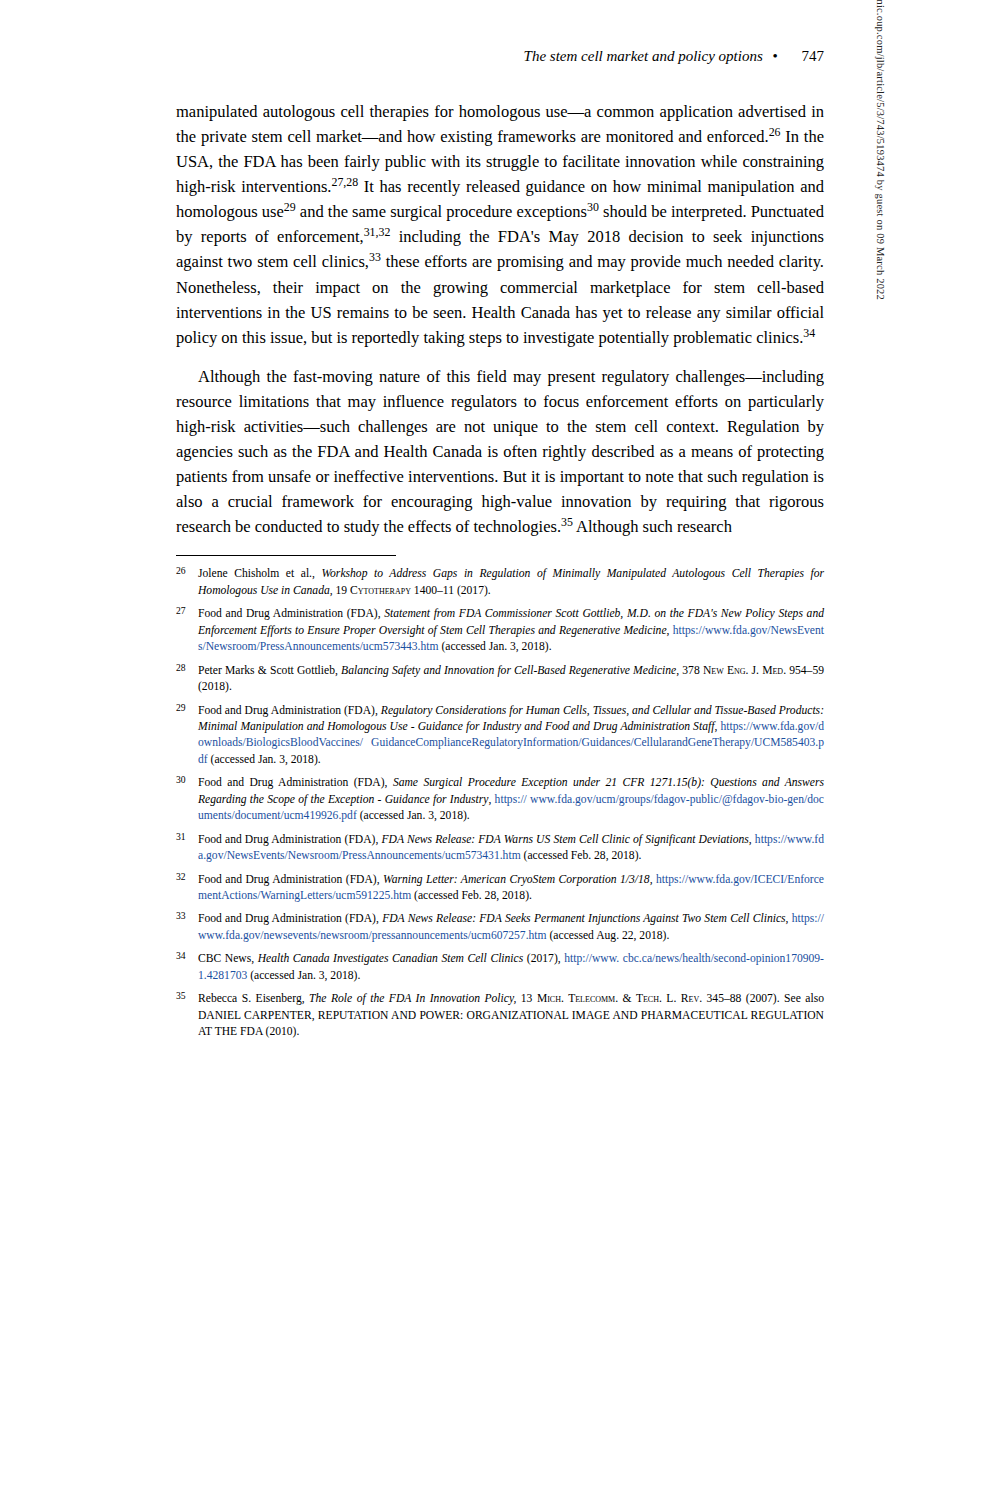The stem cell market and policy options • 747
manipulated autologous cell therapies for homologous use—a common application advertised in the private stem cell market—and how existing frameworks are monitored and enforced.26 In the USA, the FDA has been fairly public with its struggle to facilitate innovation while constraining high-risk interventions.27,28 It has recently released guidance on how minimal manipulation and homologous use29 and the same surgical procedure exceptions30 should be interpreted. Punctuated by reports of enforcement,31,32 including the FDA's May 2018 decision to seek injunctions against two stem cell clinics,33 these efforts are promising and may provide much needed clarity. Nonetheless, their impact on the growing commercial marketplace for stem cell-based interventions in the US remains to be seen. Health Canada has yet to release any similar official policy on this issue, but is reportedly taking steps to investigate potentially problematic clinics.34
Although the fast-moving nature of this field may present regulatory challenges—including resource limitations that may influence regulators to focus enforcement efforts on particularly high-risk activities—such challenges are not unique to the stem cell context. Regulation by agencies such as the FDA and Health Canada is often rightly described as a means of protecting patients from unsafe or ineffective interventions. But it is important to note that such regulation is also a crucial framework for encouraging high-value innovation by requiring that rigorous research be conducted to study the effects of technologies.35 Although such research
26 Jolene Chisholm et al., Workshop to Address Gaps in Regulation of Minimally Manipulated Autologous Cell Therapies for Homologous Use in Canada, 19 Cytotherapy 1400–11 (2017).
27 Food and Drug Administration (FDA), Statement from FDA Commissioner Scott Gottlieb, M.D. on the FDA's New Policy Steps and Enforcement Efforts to Ensure Proper Oversight of Stem Cell Therapies and Regenerative Medicine, https://www.fda.gov/NewsEvents/Newsroom/PressAnnouncements/ucm573443.htm (accessed Jan. 3, 2018).
28 Peter Marks & Scott Gottlieb, Balancing Safety and Innovation for Cell-Based Regenerative Medicine, 378 New Eng. J. Med. 954–59 (2018).
29 Food and Drug Administration (FDA), Regulatory Considerations for Human Cells, Tissues, and Cellular and Tissue-Based Products: Minimal Manipulation and Homologous Use - Guidance for Industry and Food and Drug Administration Staff, https://www.fda.gov/downloads/BiologicsBloodVaccines/ GuidanceComplianceRegulatoryInformation/Guidances/CellularandGeneTherapy/UCM585403.pdf (accessed Jan. 3, 2018).
30 Food and Drug Administration (FDA), Same Surgical Procedure Exception under 21 CFR 1271.15(b): Questions and Answers Regarding the Scope of the Exception - Guidance for Industry, https:// www.fda.gov/ucm/groups/fdagov-public/@fdagov-bio-gen/documents/document/ucm419926.pdf (accessed Jan. 3, 2018).
31 Food and Drug Administration (FDA), FDA News Release: FDA Warns US Stem Cell Clinic of Significant Deviations, https://www.fda.gov/NewsEvents/Newsroom/PressAnnouncements/ucm573431.htm (accessed Feb. 28, 2018).
32 Food and Drug Administration (FDA), Warning Letter: American CryoStem Corporation 1/3/18, https://www.fda.gov/ICECI/EnforcementActions/WarningLetters/ucm591225.htm (accessed Feb. 28, 2018).
33 Food and Drug Administration (FDA), FDA News Release: FDA Seeks Permanent Injunctions Against Two Stem Cell Clinics, https://www.fda.gov/newsevents/newsroom/pressannouncements/ucm607257.htm (accessed Aug. 22, 2018).
34 CBC News, Health Canada Investigates Canadian Stem Cell Clinics (2017), http://www. cbc.ca/news/health/second-opinion170909-1.4281703 (accessed Jan. 3, 2018).
35 Rebecca S. Eisenberg, The Role of the FDA In Innovation Policy, 13 Mich. Telecomm. & Tech. L. Rev. 345–88 (2007). See also DANIEL CARPENTER, REPUTATION AND POWER: ORGANIZATIONAL IMAGE AND PHARMACEUTICAL REGULATION AT THE FDA (2010).
Downloaded from https://academic.oup.com/jlb/article/5/3/743/5193474 by guest on 09 March 2022